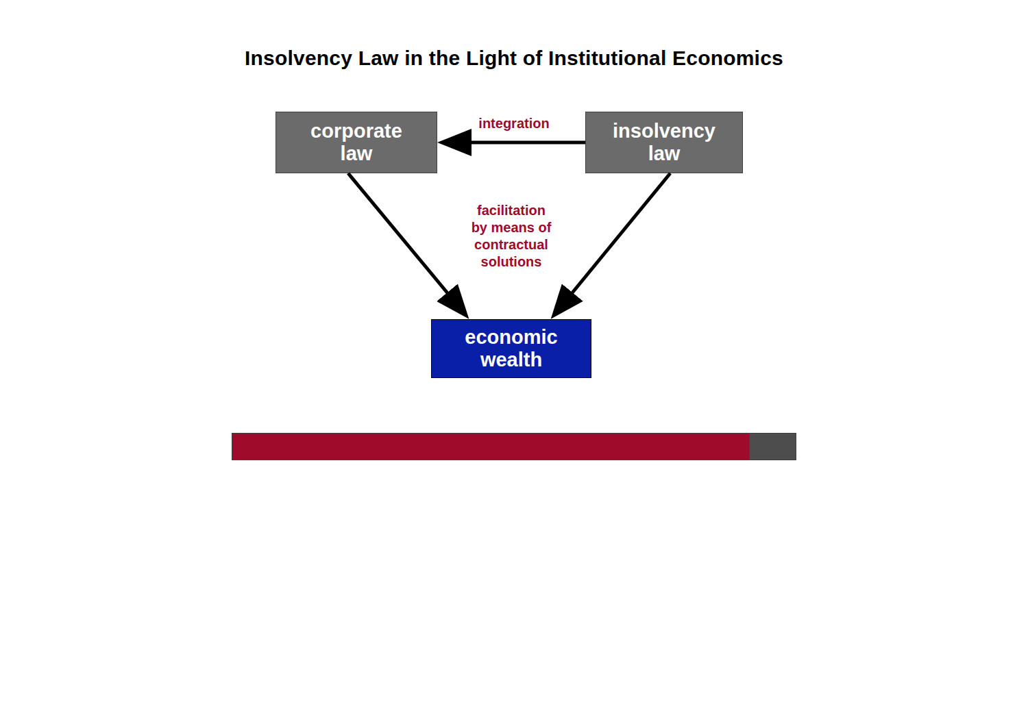Insolvency Law in the Light of Institutional Economics
corporate
law
insolvency
law
economic
wealth
integration
facilitation
by means of
contractual
solutions